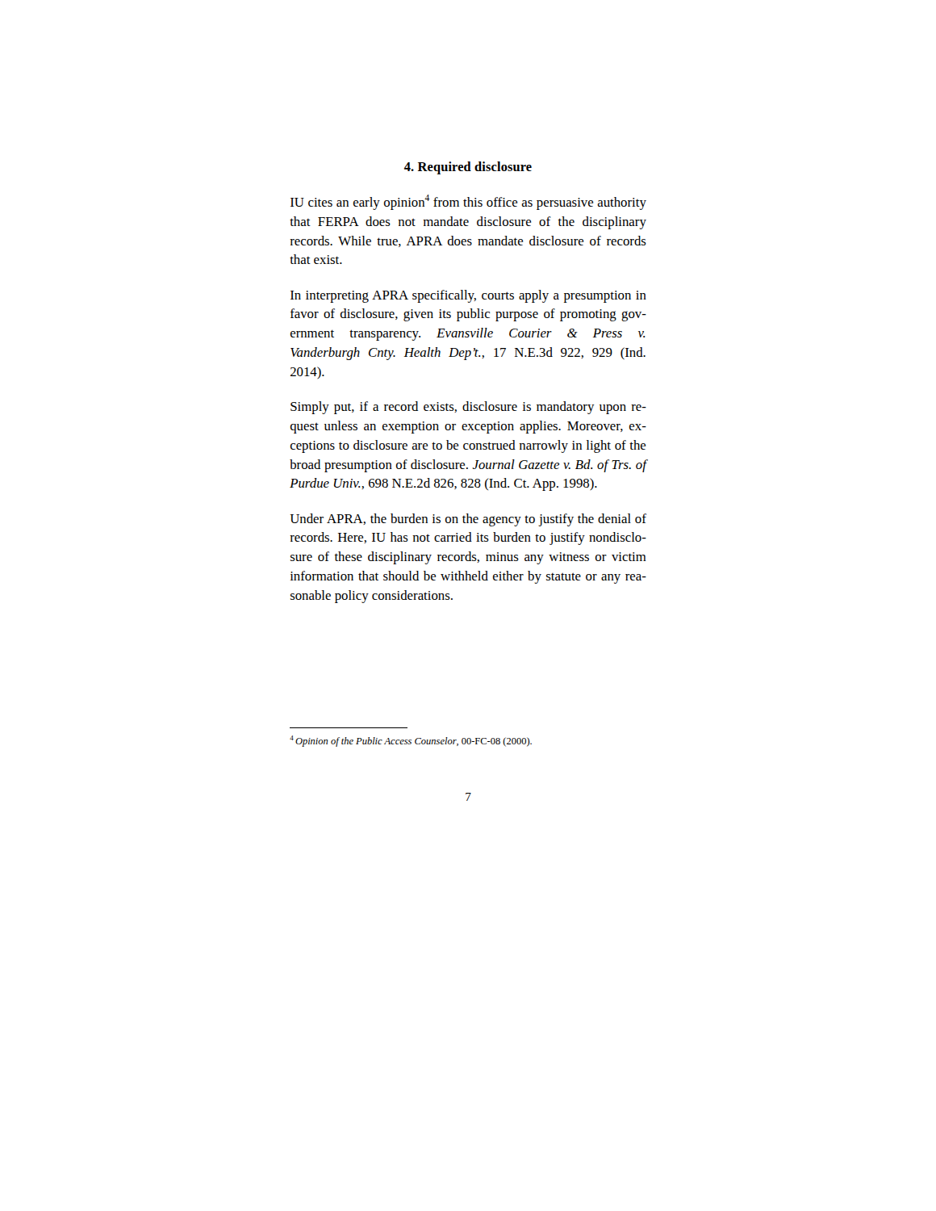4. Required disclosure
IU cites an early opinion4 from this office as persuasive authority that FERPA does not mandate disclosure of the disciplinary records. While true, APRA does mandate disclosure of records that exist.
In interpreting APRA specifically, courts apply a presumption in favor of disclosure, given its public purpose of promoting government transparency. Evansville Courier & Press v. Vanderburgh Cnty. Health Dep’t., 17 N.E.3d 922, 929 (Ind. 2014).
Simply put, if a record exists, disclosure is mandatory upon request unless an exemption or exception applies. Moreover, exceptions to disclosure are to be construed narrowly in light of the broad presumption of disclosure. Journal Gazette v. Bd. of Trs. of Purdue Univ., 698 N.E.2d 826, 828 (Ind. Ct. App. 1998).
Under APRA, the burden is on the agency to justify the denial of records. Here, IU has not carried its burden to justify nondisclosure of these disciplinary records, minus any witness or victim information that should be withheld either by statute or any reasonable policy considerations.
4 Opinion of the Public Access Counselor, 00-FC-08 (2000).
7